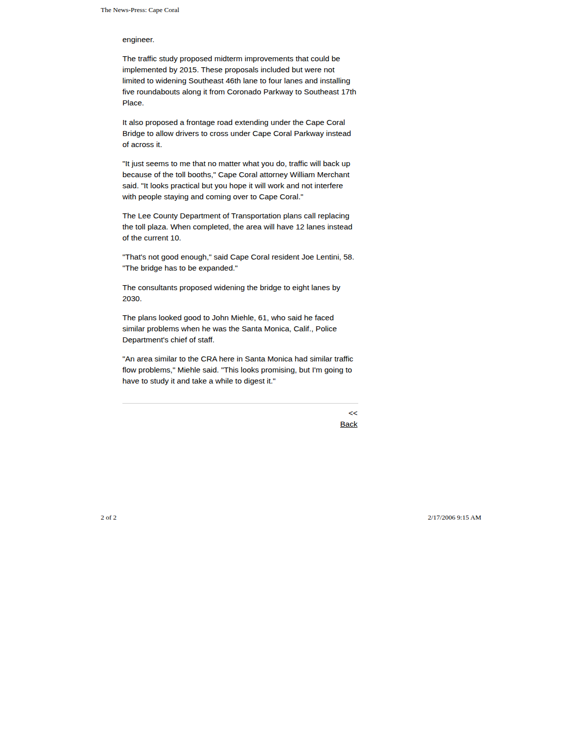The News-Press: Cape Coral
engineer.
The traffic study proposed midterm improvements that could be implemented by 2015. These proposals included but were not limited to widening Southeast 46th lane to four lanes and installing five roundabouts along it from Coronado Parkway to Southeast 17th Place.
It also proposed a frontage road extending under the Cape Coral Bridge to allow drivers to cross under Cape Coral Parkway instead of across it.
"It just seems to me that no matter what you do, traffic will back up because of the toll booths," Cape Coral attorney William Merchant said. "It looks practical but you hope it will work and not interfere with people staying and coming over to Cape Coral."
The Lee County Department of Transportation plans call replacing the toll plaza. When completed, the area will have 12 lanes instead of the current 10.
"That's not good enough," said Cape Coral resident Joe Lentini, 58. "The bridge has to be expanded."
The consultants proposed widening the bridge to eight lanes by 2030.
The plans looked good to John Miehle, 61, who said he faced similar problems when he was the Santa Monica, Calif., Police Department's chief of staff.
"An area similar to the CRA here in Santa Monica had similar traffic flow problems," Miehle said. "This looks promising, but I'm going to have to study it and take a while to digest it."
<<
Back
2 of 2 2/17/2006 9:15 AM